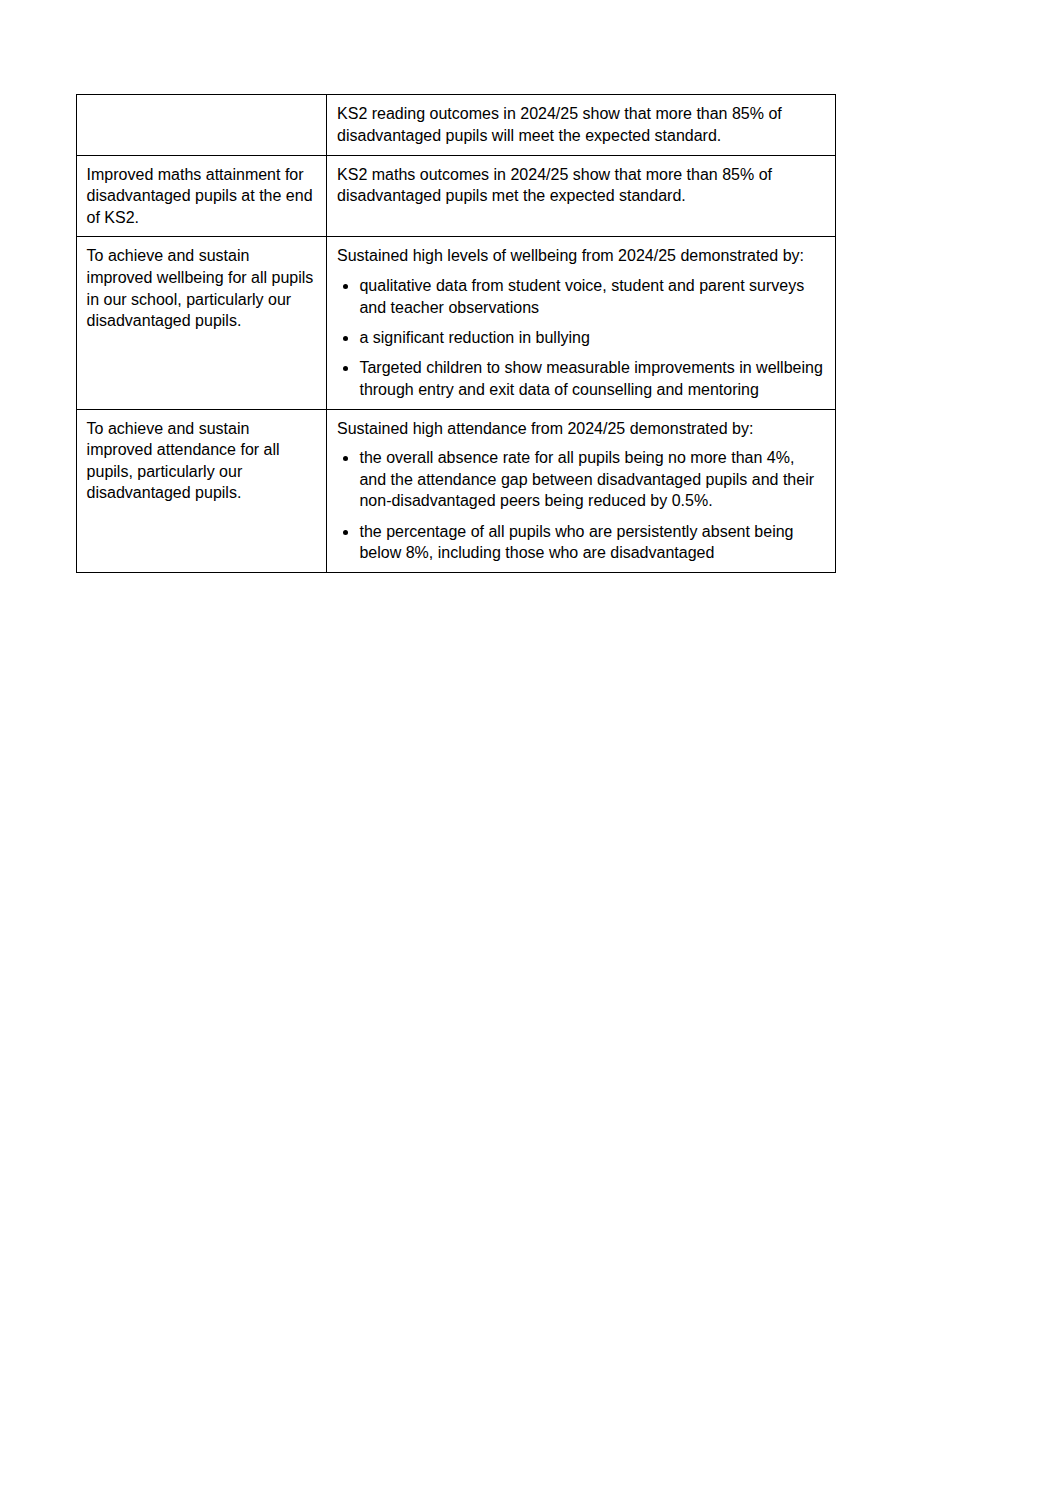| | KS2 reading outcomes in 2024/25 show that more than 85% of disadvantaged pupils will meet the expected standard. |
| Improved maths attainment for disadvantaged pupils at the end of KS2. | KS2 maths outcomes in 2024/25 show that more than 85% of disadvantaged pupils met the expected standard. |
| To achieve and sustain improved wellbeing for all pupils in our school, particularly our disadvantaged pupils. | Sustained high levels of wellbeing from 2024/25 demonstrated by: qualitative data from student voice, student and parent surveys and teacher observations a significant reduction in bullying Targeted children to show measurable improvements in wellbeing through entry and exit data of counselling and mentoring |
| To achieve and sustain improved attendance for all pupils, particularly our disadvantaged pupils. | Sustained high attendance from 2024/25 demonstrated by: the overall absence rate for all pupils being no more than 4%, and the attendance gap between disadvantaged pupils and their non-disadvantaged peers being reduced by 0.5%. the percentage of all pupils who are persistently absent being below 8%, including those who are disadvantaged |